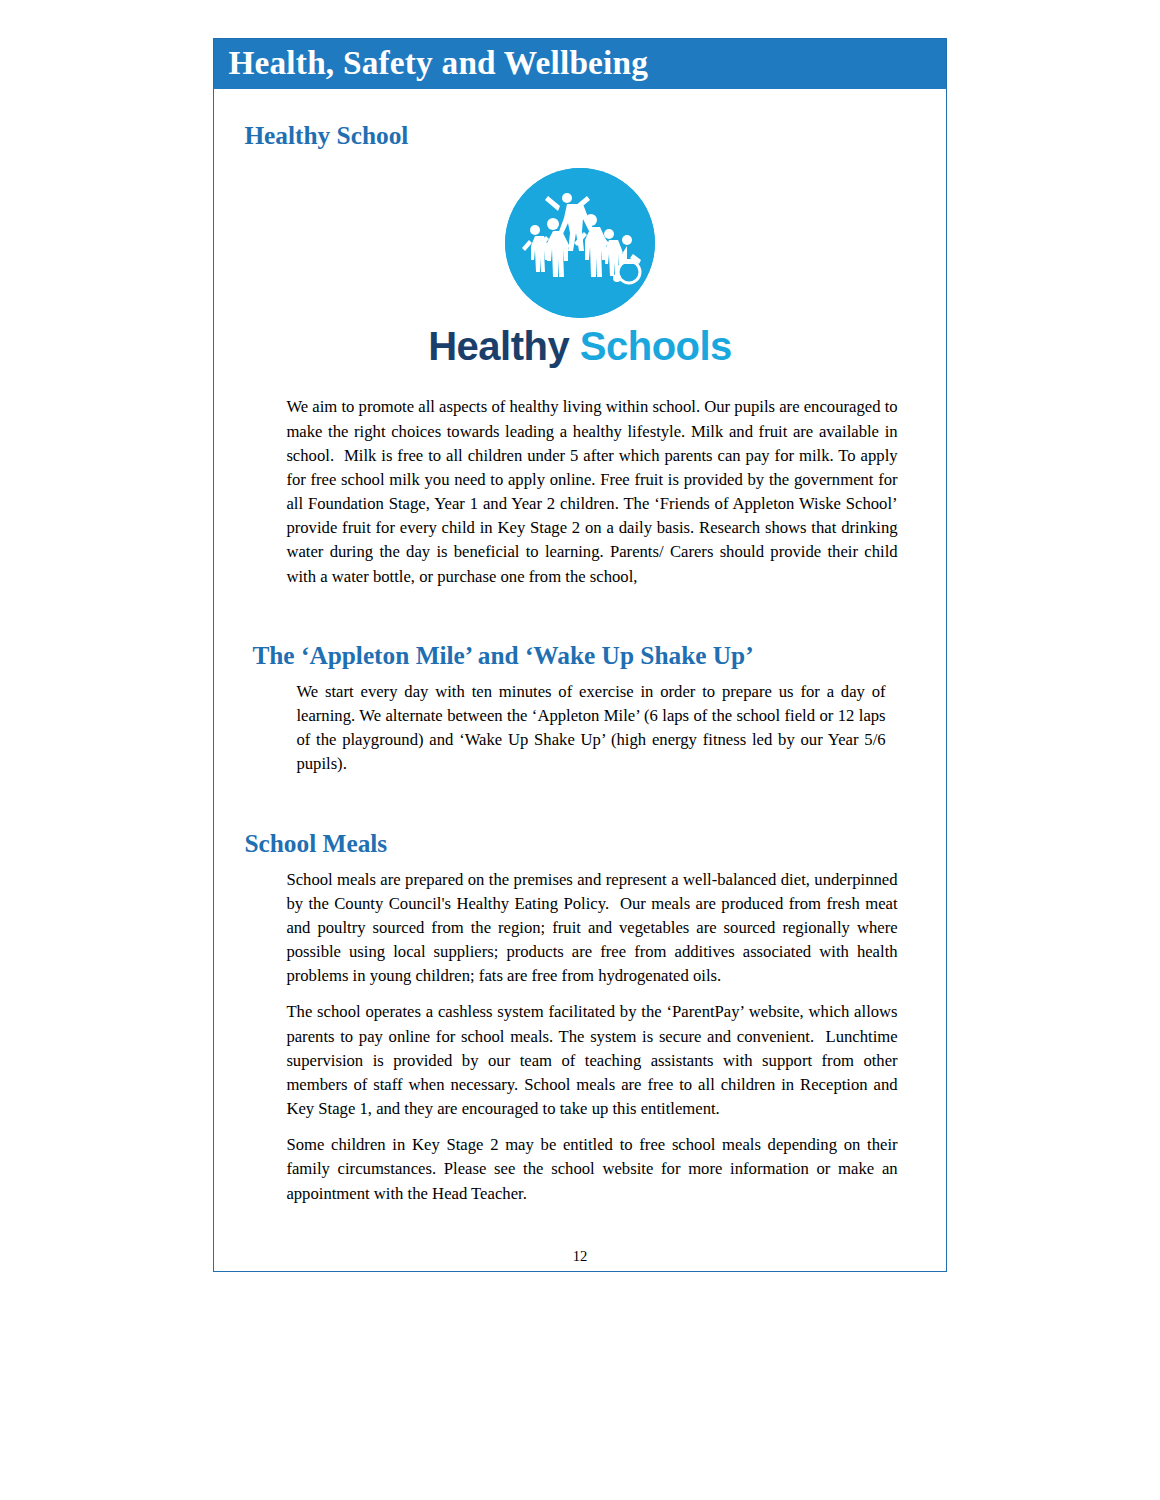Health, Safety and Wellbeing
Healthy School
Healthy Schools
We aim to promote all aspects of healthy living within school. Our pupils are encouraged to make the right choices towards leading a healthy lifestyle. Milk and fruit are available in school. Milk is free to all children under 5 after which parents can pay for milk. To apply for free school milk you need to apply online. Free fruit is provided by the government for all Foundation Stage, Year 1 and Year 2 children. The ‘Friends of Appleton Wiske School’ provide fruit for every child in Key Stage 2 on a daily basis. Research shows that drinking water during the day is beneficial to learning. Parents/ Carers should provide their child with a water bottle, or purchase one from the school,
The ‘Appleton Mile’ and ‘Wake Up Shake Up’
We start every day with ten minutes of exercise in order to prepare us for a day of learning. We alternate between the ‘Appleton Mile’ (6 laps of the school field or 12 laps of the playground) and ‘Wake Up Shake Up’ (high energy fitness led by our Year 5/6 pupils).
School Meals
School meals are prepared on the premises and represent a well-balanced diet, underpinned by the County Council's Healthy Eating Policy. Our meals are produced from fresh meat and poultry sourced from the region; fruit and vegetables are sourced regionally where possible using local suppliers; products are free from additives associated with health problems in young children; fats are free from hydrogenated oils.
The school operates a cashless system facilitated by the ‘ParentPay’ website, which allows parents to pay online for school meals. The system is secure and convenient. Lunchtime supervision is provided by our team of teaching assistants with support from other members of staff when necessary. School meals are free to all children in Reception and Key Stage 1, and they are encouraged to take up this entitlement.
Some children in Key Stage 2 may be entitled to free school meals depending on their family circumstances. Please see the school website for more information or make an appointment with the Head Teacher.
12